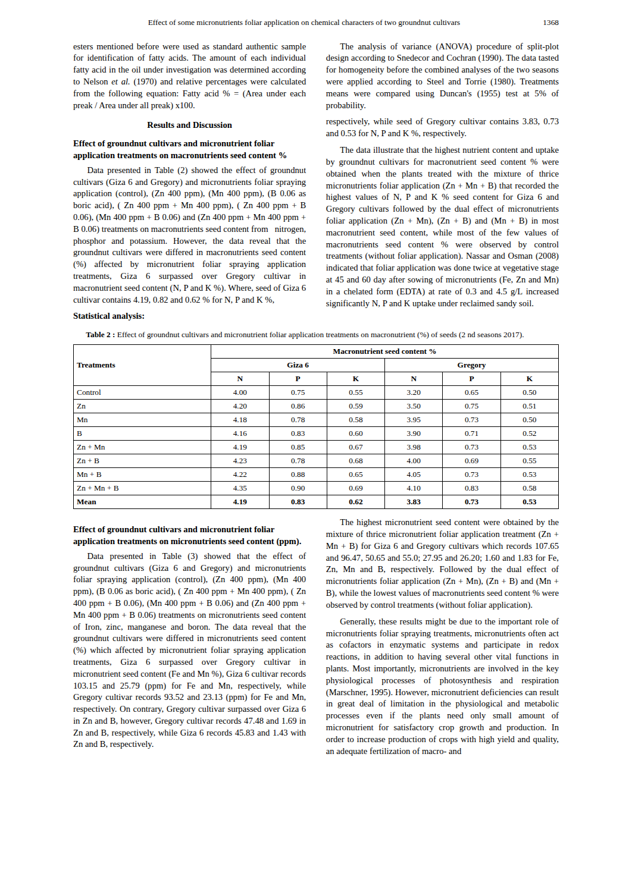Effect of some micronutrients foliar application on chemical characters of two groundnut cultivars
1368
esters mentioned before were used as standard authentic sample for identification of fatty acids. The amount of each individual fatty acid in the oil under investigation was determined according to Nelson et al. (1970) and relative percentages were calculated from the following equation: Fatty acid % = (Area under each preak / Area under all preak) x100.
Results and Discussion
Effect of groundnut cultivars and micronutrient foliar application treatments on macronutrients seed content %
Data presented in Table (2) showed the effect of groundnut cultivars (Giza 6 and Gregory) and micronutrients foliar spraying application (control), (Zn 400 ppm), (Mn 400 ppm), (B 0.06 as boric acid), ( Zn 400 ppm + Mn 400 ppm), ( Zn 400 ppm + B 0.06), (Mn 400 ppm + B 0.06) and (Zn 400 ppm + Mn 400 ppm + B 0.06) treatments on macronutrients seed content from nitrogen, phosphor and potassium. However, the data reveal that the groundnut cultivars were differed in macronutrients seed content (%) affected by micronutrient foliar spraying application treatments, Giza 6 surpassed over Gregory cultivar in macronutrient seed content (N, P and K %). Where, seed of Giza 6 cultivar contains 4.19, 0.82 and 0.62 % for N, P and K %,
Statistical analysis:
The analysis of variance (ANOVA) procedure of split-plot design according to Snedecor and Cochran (1990). The data tasted for homogeneity before the combined analyses of the two seasons were applied according to Steel and Torrie (1980). Treatments means were compared using Duncan's (1955) test at 5% of probability.
respectively, while seed of Gregory cultivar contains 3.83, 0.73 and 0.53 for N, P and K %, respectively.
The data illustrate that the highest nutrient content and uptake by groundnut cultivars for macronutrient seed content % were obtained when the plants treated with the mixture of thrice micronutrients foliar application (Zn + Mn + B) that recorded the highest values of N, P and K % seed content for Giza 6 and Gregory cultivars followed by the dual effect of micronutrients foliar application (Zn + Mn), (Zn + B) and (Mn + B) in most macronutrient seed content, while most of the few values of macronutrients seed content % were observed by control treatments (without foliar application). Nassar and Osman (2008) indicated that foliar application was done twice at vegetative stage at 45 and 60 day after sowing of micronutrients (Fe, Zn and Mn) in a chelated form (EDTA) at rate of 0.3 and 4.5 g/L increased significantly N, P and K uptake under reclaimed sandy soil.
Table 2 : Effect of groundnut cultivars and micronutrient foliar application treatments on macronutrient (%) of seeds (2 nd seasons 2017).
| Treatments | Macronutrient seed content % |
| --- | --- |
| Giza 6 | Gregory |
| N | P | K | N | P | K |
| Control | 4.00 | 0.75 | 0.55 | 3.20 | 0.65 | 0.50 |
| Zn | 4.20 | 0.86 | 0.59 | 3.50 | 0.75 | 0.51 |
| Mn | 4.18 | 0.78 | 0.58 | 3.95 | 0.73 | 0.50 |
| B | 4.16 | 0.83 | 0.60 | 3.90 | 0.71 | 0.52 |
| Zn + Mn | 4.19 | 0.85 | 0.67 | 3.98 | 0.73 | 0.53 |
| Zn + B | 4.23 | 0.78 | 0.68 | 4.00 | 0.69 | 0.55 |
| Mn + B | 4.22 | 0.88 | 0.65 | 4.05 | 0.73 | 0.53 |
| Zn + Mn + B | 4.35 | 0.90 | 0.69 | 4.10 | 0.83 | 0.58 |
| Mean | 4.19 | 0.83 | 0.62 | 3.83 | 0.73 | 0.53 |
Effect of groundnut cultivars and micronutrient foliar application treatments on micronutrients seed content (ppm).
Data presented in Table (3) showed that the effect of groundnut cultivars (Giza 6 and Gregory) and micronutrients foliar spraying application (control), (Zn 400 ppm), (Mn 400 ppm), (B 0.06 as boric acid), ( Zn 400 ppm + Mn 400 ppm), ( Zn 400 ppm + B 0.06), (Mn 400 ppm + B 0.06) and (Zn 400 ppm + Mn 400 ppm + B 0.06) treatments on micronutrients seed content of Iron, zinc, manganese and boron. The data reveal that the groundnut cultivars were differed in micronutrients seed content (%) which affected by micronutrient foliar spraying application treatments, Giza 6 surpassed over Gregory cultivar in micronutrient seed content (Fe and Mn %), Giza 6 cultivar records 103.15 and 25.79 (ppm) for Fe and Mn, respectively, while Gregory cultivar records 93.52 and 23.13 (ppm) for Fe and Mn, respectively. On contrary, Gregory cultivar surpassed over Giza 6 in Zn and B, however, Gregory cultivar records 47.48 and 1.69 in Zn and B, respectively, while Giza 6 records 45.83 and 1.43 with Zn and B, respectively.
The highest micronutrient seed content were obtained by the mixture of thrice micronutrient foliar application treatment (Zn + Mn + B) for Giza 6 and Gregory cultivars which records 107.65 and 96.47, 50.65 and 55.0; 27.95 and 26.20; 1.60 and 1.83 for Fe, Zn, Mn and B, respectively. Followed by the dual effect of micronutrients foliar application (Zn + Mn), (Zn + B) and (Mn + B), while the lowest values of macronutrients seed content % were observed by control treatments (without foliar application).
Generally, these results might be due to the important role of micronutrients foliar spraying treatments, micronutrients often act as cofactors in enzymatic systems and participate in redox reactions, in addition to having several other vital functions in plants. Most importantly, micronutrients are involved in the key physiological processes of photosynthesis and respiration (Marschner, 1995). However, micronutrient deficiencies can result in great deal of limitation in the physiological and metabolic processes even if the plants need only small amount of micronutrient for satisfactory crop growth and production. In order to increase production of crops with high yield and quality, an adequate fertilization of macro- and